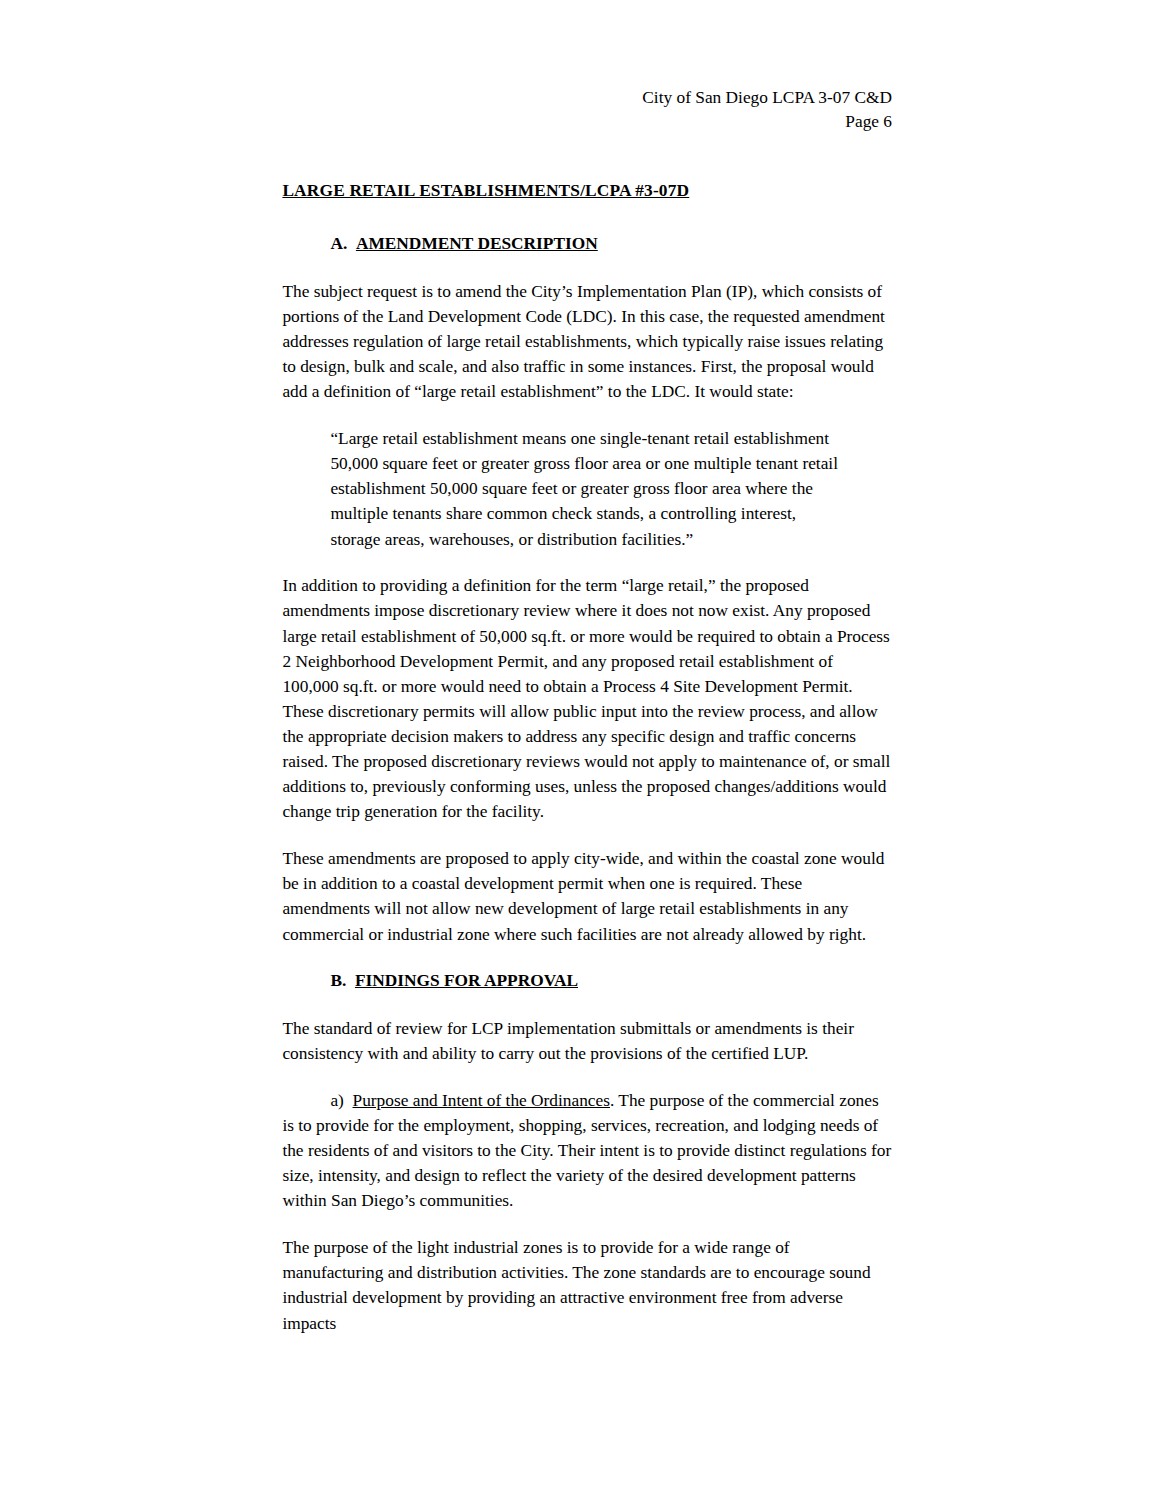City of San Diego LCPA 3-07 C&D
Page 6
LARGE RETAIL ESTABLISHMENTS/LCPA #3-07D
A. AMENDMENT DESCRIPTION
The subject request is to amend the City’s Implementation Plan (IP), which consists of portions of the Land Development Code (LDC). In this case, the requested amendment addresses regulation of large retail establishments, which typically raise issues relating to design, bulk and scale, and also traffic in some instances. First, the proposal would add a definition of “large retail establishment” to the LDC. It would state:
“Large retail establishment means one single-tenant retail establishment 50,000 square feet or greater gross floor area or one multiple tenant retail establishment 50,000 square feet or greater gross floor area where the multiple tenants share common check stands, a controlling interest, storage areas, warehouses, or distribution facilities.”
In addition to providing a definition for the term “large retail,” the proposed amendments impose discretionary review where it does not now exist. Any proposed large retail establishment of 50,000 sq.ft. or more would be required to obtain a Process 2 Neighborhood Development Permit, and any proposed retail establishment of 100,000 sq.ft. or more would need to obtain a Process 4 Site Development Permit. These discretionary permits will allow public input into the review process, and allow the appropriate decision makers to address any specific design and traffic concerns raised. The proposed discretionary reviews would not apply to maintenance of, or small additions to, previously conforming uses, unless the proposed changes/additions would change trip generation for the facility.
These amendments are proposed to apply city-wide, and within the coastal zone would be in addition to a coastal development permit when one is required. These amendments will not allow new development of large retail establishments in any commercial or industrial zone where such facilities are not already allowed by right.
B. FINDINGS FOR APPROVAL
The standard of review for LCP implementation submittals or amendments is their consistency with and ability to carry out the provisions of the certified LUP.
a) Purpose and Intent of the Ordinances. The purpose of the commercial zones is to provide for the employment, shopping, services, recreation, and lodging needs of the residents of and visitors to the City. Their intent is to provide distinct regulations for size, intensity, and design to reflect the variety of the desired development patterns within San Diego’s communities.
The purpose of the light industrial zones is to provide for a wide range of manufacturing and distribution activities. The zone standards are to encourage sound industrial development by providing an attractive environment free from adverse impacts